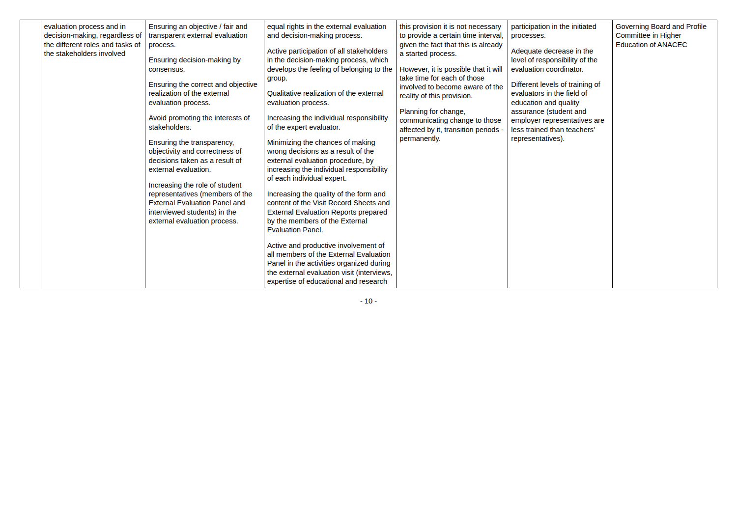| | evaluation process and in decision-making, regardless of the different roles and tasks of the stakeholders involved | Ensuring an objective / fair and transparent external evaluation process. Ensuring decision-making by consensus. Ensuring the correct and objective realization of the external evaluation process. Avoid promoting the interests of stakeholders. Ensuring the transparency, objectivity and correctness of decisions taken as a result of external evaluation. Increasing the role of student representatives (members of the External Evaluation Panel and interviewed students) in the external evaluation process. | equal rights in the external evaluation and decision-making process. Active participation of all stakeholders in the decision-making process, which develops the feeling of belonging to the group. Qualitative realization of the external evaluation process. Increasing the individual responsibility of the expert evaluator. Minimizing the chances of making wrong decisions as a result of the external evaluation procedure, by increasing the individual responsibility of each individual expert. Increasing the quality of the form and content of the Visit Record Sheets and External Evaluation Reports prepared by the members of the External Evaluation Panel. Active and productive involvement of all members of the External Evaluation Panel in the activities organized during the external evaluation visit (interviews, expertise of educational and research | this provision it is not necessary to provide a certain time interval, given the fact that this is already a started process. However, it is possible that it will take time for each of those involved to become aware of the reality of this provision. Planning for change, communicating change to those affected by it, transition periods - permanently. | participation in the initiated processes. Adequate decrease in the level of responsibility of the evaluation coordinator. Different levels of training of evaluators in the field of education and quality assurance (student and employer representatives are less trained than teachers' representatives). | Governing Board and Profile Committee in Higher Education of ANACEC |
- 10 -